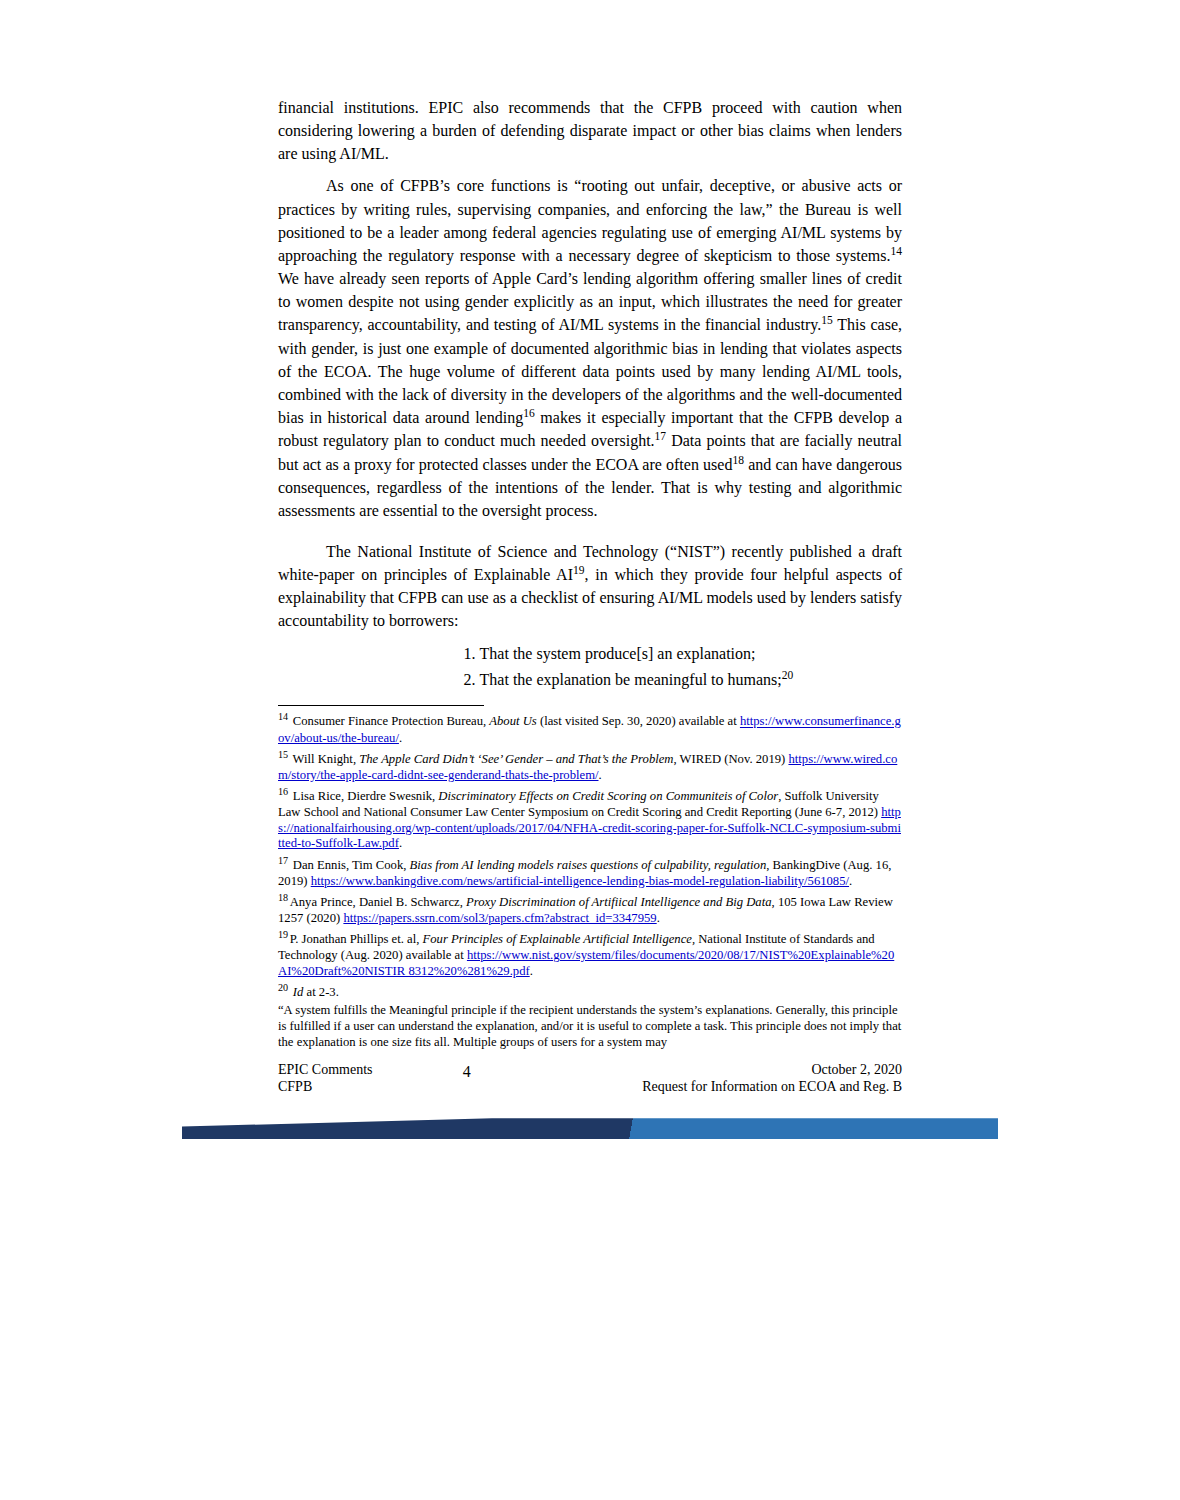financial institutions. EPIC also recommends that the CFPB proceed with caution when considering lowering a burden of defending disparate impact or other bias claims when lenders are using AI/ML.
As one of CFPB’s core functions is “rooting out unfair, deceptive, or abusive acts or practices by writing rules, supervising companies, and enforcing the law,” the Bureau is well positioned to be a leader among federal agencies regulating use of emerging AI/ML systems by approaching the regulatory response with a necessary degree of skepticism to those systems.14 We have already seen reports of Apple Card’s lending algorithm offering smaller lines of credit to women despite not using gender explicitly as an input, which illustrates the need for greater transparency, accountability, and testing of AI/ML systems in the financial industry.15 This case, with gender, is just one example of documented algorithmic bias in lending that violates aspects of the ECOA. The huge volume of different data points used by many lending AI/ML tools, combined with the lack of diversity in the developers of the algorithms and the well-documented bias in historical data around lending16 makes it especially important that the CFPB develop a robust regulatory plan to conduct much needed oversight.17 Data points that are facially neutral but act as a proxy for protected classes under the ECOA are often used18 and can have dangerous consequences, regardless of the intentions of the lender. That is why testing and algorithmic assessments are essential to the oversight process.
The National Institute of Science and Technology (“NIST”) recently published a draft white-paper on principles of Explainable AI19, in which they provide four helpful aspects of explainability that CFPB can use as a checklist of ensuring AI/ML models used by lenders satisfy accountability to borrowers:
That the system produce[s] an explanation;
That the explanation be meaningful to humans;20
14 Consumer Finance Protection Bureau, About Us (last visited Sep. 30, 2020) available at https://www.consumerfinance.gov/about-us/the-bureau/.
15 Will Knight, The Apple Card Didn’t ‘See’ Gender – and That’s the Problem, WIRED (Nov. 2019) https://www.wired.com/story/the-apple-card-didnt-see-genderand-thats-the-problem/.
16 Lisa Rice, Dierdre Swesnik, Discriminatory Effects on Credit Scoring on Communiteis of Color, Suffolk University Law School and National Consumer Law Center Symposium on Credit Scoring and Credit Reporting (June 6-7, 2012) https://nationalfairhousing.org/wp-content/uploads/2017/04/NFHA-credit-scoring-paper-for-Suffolk-NCLC-symposium-submitted-to-Suffolk-Law.pdf.
17 Dan Ennis, Tim Cook, Bias from AI lending models raises questions of culpability, regulation, BankingDive (Aug. 16, 2019) https://www.bankingdive.com/news/artificial-intelligence-lending-bias-model-regulation-liability/561085/.
18 Anya Prince, Daniel B. Schwarcz, Proxy Discrimination of Artifiical Intelligence and Big Data, 105 Iowa Law Review 1257 (2020) https://papers.ssrn.com/sol3/papers.cfm?abstract_id=3347959.
19 P. Jonathan Phillips et. al, Four Principles of Explainable Artificial Intelligence, National Institute of Standards and Technology (Aug. 2020) available at https://www.nist.gov/system/files/documents/2020/08/17/NIST%20Explainable%20AI%20Draft%20NISTIR 8312%20%281%29.pdf.
20 Id at 2-3.
“A system fulfills the Meaningful principle if the recipient understands the system’s explanations. Generally, this principle is fulfilled if a user can understand the explanation, and/or it is useful to complete a task. This principle does not imply that the explanation is one size fits all. Multiple groups of users for a system may
| EPIC Comments | 4 | October 2, 2020 |
| CFPB | Request for Information on ECOA and Reg. B |